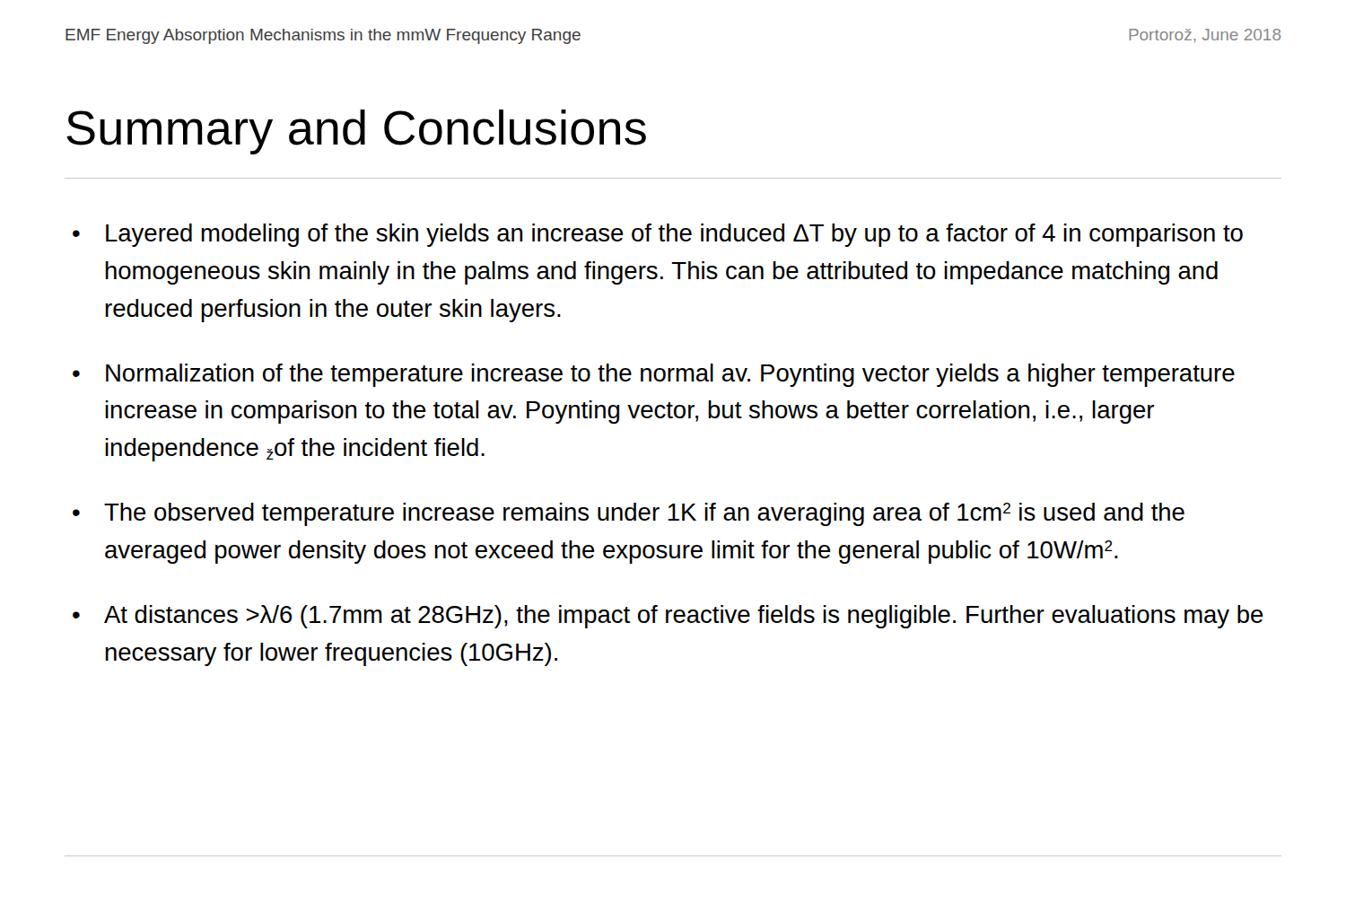EMF Energy Absorption Mechanisms in the mmW Frequency Range Portorož, June 2018
Summary and Conclusions
Layered modeling of the skin yields an increase of the induced ΔT by up to a factor of 4 in comparison to homogeneous skin mainly in the palms and fingers. This can be attributed to impedance matching and reduced perfusion in the outer skin layers.
Normalization of the temperature increase to the normal av. Poynting vector yields a higher temperature increase in comparison to the total av. Poynting vector, but shows a better correlation, i.e., larger independence žof the incident field.
The observed temperature increase remains under 1K if an averaging area of 1cm2 is used and the averaged power density does not exceed the exposure limit for the general public of 10W/m2.
At distances >λ/6 (1.7mm at 28GHz), the impact of reactive fields is negligible. Further evaluations may be necessary for lower frequencies (10GHz).